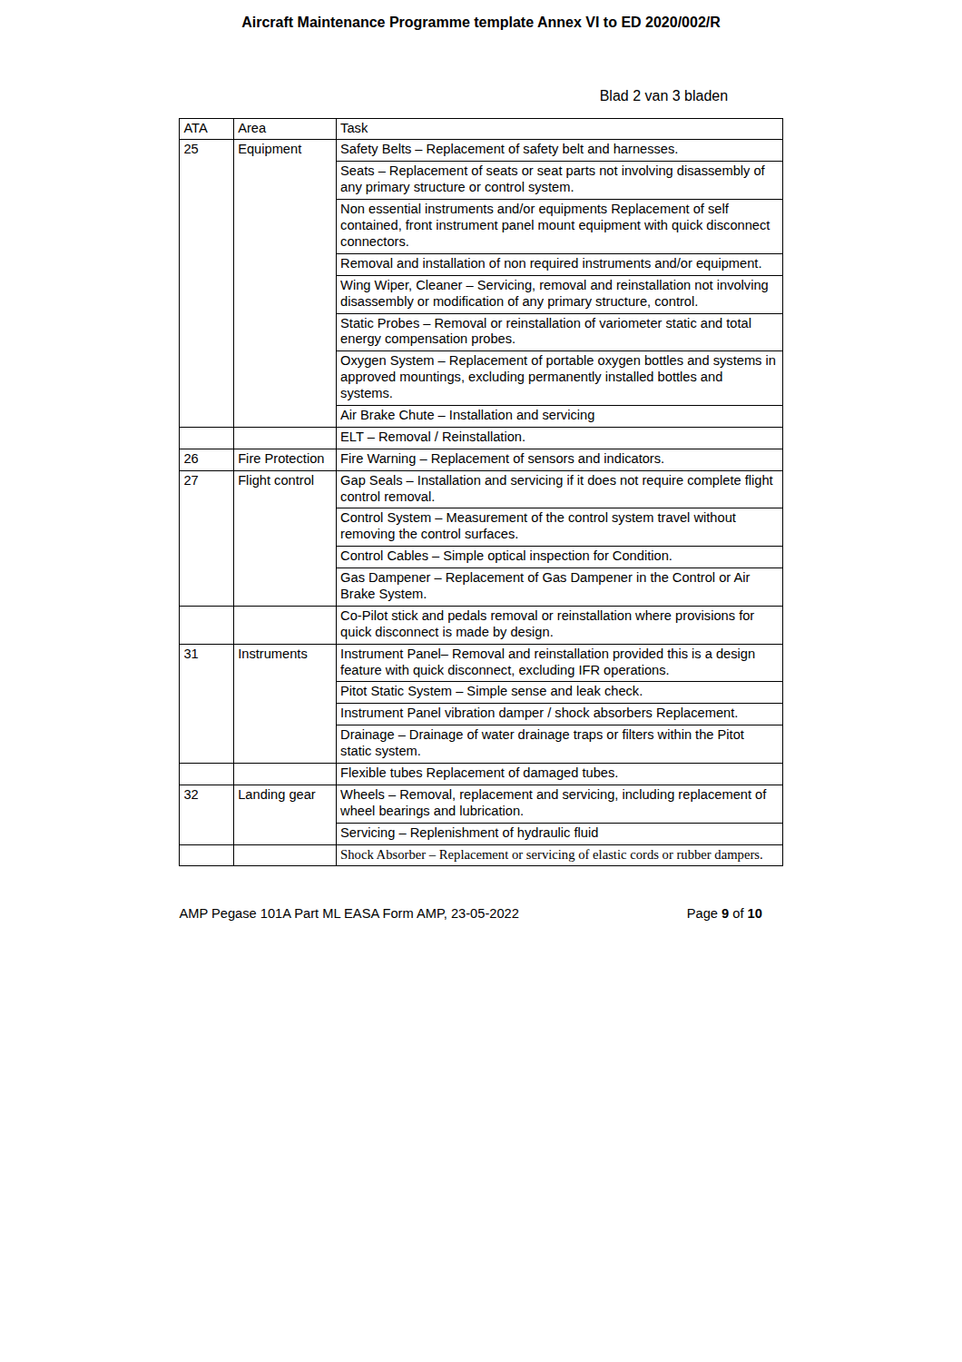Aircraft Maintenance Programme template Annex VI to ED 2020/002/R
Blad 2 van 3 bladen
| ATA | Area | Task |
| --- | --- | --- |
| 25 | Equipment | Safety Belts – Replacement of safety belt and harnesses. |
| Seats – Replacement of seats or seat parts not involving disassembly of any primary structure or control system. |
| Non essential instruments and/or equipments Replacement of self contained, front instrument panel mount equipment with quick disconnect connectors. |
| Removal and installation of non required instruments and/or equipment. |
| Wing Wiper, Cleaner – Servicing, removal and reinstallation not involving disassembly or modification of any primary structure, control. |
| Static Probes – Removal or reinstallation of variometer static and total energy compensation probes. |
| Oxygen System – Replacement of portable oxygen bottles and systems in approved mountings, excluding permanently installed bottles and systems. |
| Air Brake Chute – Installation and servicing |
| | | ELT – Removal / Reinstallation. |
| 26 | Fire Protection | Fire Warning – Replacement of sensors and indicators. |
| 27 | Flight control | Gap Seals – Installation and servicing if it does not require complete flight control removal. |
| Control System – Measurement of the control system travel without removing the control surfaces. |
| Control Cables – Simple optical inspection for Condition. |
| Gas Dampener – Replacement of Gas Dampener in the Control or Air Brake System. |
| | | Co-Pilot stick and pedals removal or reinstallation where provisions for quick disconnect is made by design. |
| 31 | Instruments | Instrument Panel– Removal and reinstallation provided this is a design feature with quick disconnect, excluding IFR operations. |
| Pitot Static System – Simple sense and leak check. |
| Instrument Panel vibration damper / shock absorbers Replacement. |
| Drainage – Drainage of water drainage traps or filters within the Pitot static system. |
| | | Flexible tubes Replacement of damaged tubes. |
| 32 | Landing gear | Wheels – Removal, replacement and servicing, including replacement of wheel bearings and lubrication. |
| Servicing – Replenishment of hydraulic fluid |
| | | Shock Absorber – Replacement or servicing of elastic cords or rubber dampers. |
AMP Pegase 101A Part ML EASA Form AMP, 23-05-2022
Page 9 of 10